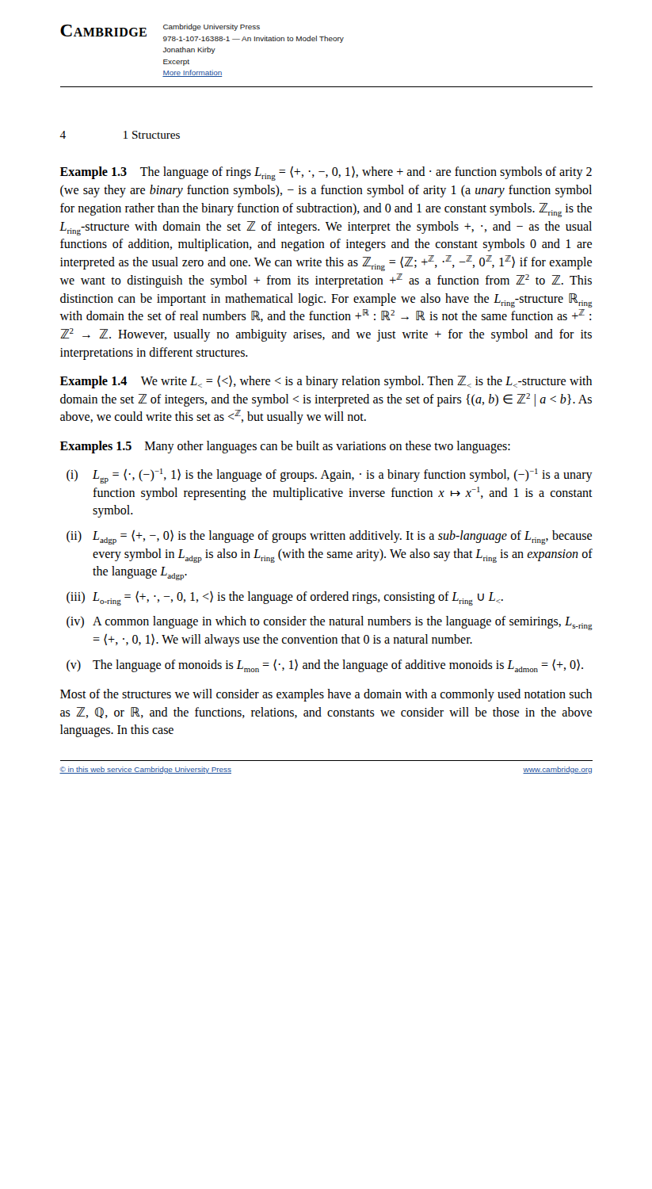Cambridge
Cambridge University Press
978-1-107-16388-1 — An Invitation to Model Theory
Jonathan Kirby
Excerpt
More Information
4 1 Structures
Example 1.3 The language of rings Lring = ⟨+, ·, −, 0, 1⟩, where + and · are function symbols of arity 2 (we say they are binary function symbols), − is a function symbol of arity 1 (a unary function symbol for negation rather than the binary function of subtraction), and 0 and 1 are constant symbols. ℤring is the Lring-structure with domain the set ℤ of integers. We interpret the symbols +, ·, and − as the usual functions of addition, multiplication, and negation of integers and the constant symbols 0 and 1 are interpreted as the usual zero and one. We can write this as ℤring = ⟨ℤ; +ℤ, ·ℤ, −ℤ, 0ℤ, 1ℤ⟩ if for example we want to distinguish the symbol + from its interpretation +ℤ as a function from ℤ2 to ℤ. This distinction can be important in mathematical logic. For example we also have the Lring-structure ℝring with domain the set of real numbers ℝ, and the function +ℝ : ℝ2 → ℝ is not the same function as +ℤ : ℤ2 → ℤ. However, usually no ambiguity arises, and we just write + for the symbol and for its interpretations in different structures.
Example 1.4 We write L< = ⟨<⟩, where < is a binary relation symbol. Then ℤ< is the L<-structure with domain the set ℤ of integers, and the symbol < is interpreted as the set of pairs {(a, b) ∈ ℤ2 | a < b}. As above, we could write this set as <ℤ, but usually we will not.
Examples 1.5 Many other languages can be built as variations on these two languages:
(i) Lgp = ⟨·, (−)−1, 1⟩ is the language of groups. Again, · is a binary function symbol, (−)−1 is a unary function symbol representing the multiplicative inverse function x ↦ x−1, and 1 is a constant symbol.
(ii) Ladgp = ⟨+, −, 0⟩ is the language of groups written additively. It is a sub-language of Lring, because every symbol in Ladgp is also in Lring (with the same arity). We also say that Lring is an expansion of the language Ladgp.
(iii) Lo-ring = ⟨+, ·, −, 0, 1, <⟩ is the language of ordered rings, consisting of Lring ∪ L<.
(iv) A common language in which to consider the natural numbers is the language of semirings, Ls-ring = ⟨+, ·, 0, 1⟩. We will always use the convention that 0 is a natural number.
(v) The language of monoids is Lmon = ⟨·, 1⟩ and the language of additive monoids is Ladmon = ⟨+, 0⟩.
Most of the structures we will consider as examples have a domain with a commonly used notation such as ℤ, ℚ, or ℝ, and the functions, relations, and constants we consider will be those in the above languages. In this case
© in this web service Cambridge University Press www.cambridge.org